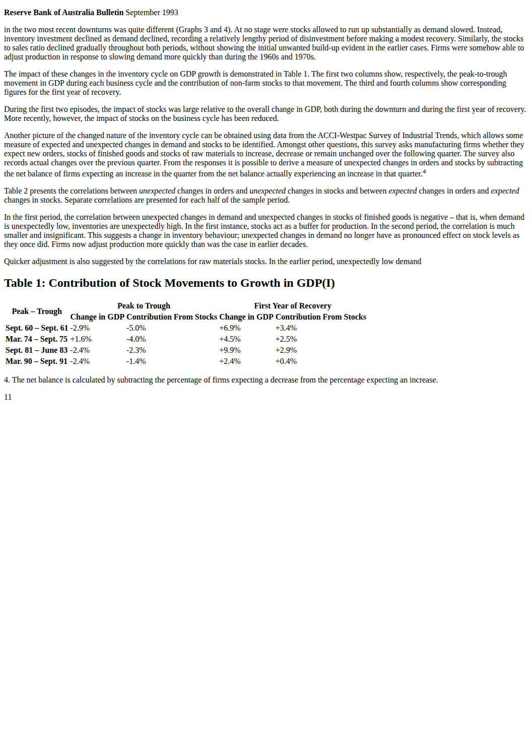Reserve Bank of Australia Bulletin September 1993
in the two most recent downturns was quite different (Graphs 3 and 4). At no stage were stocks allowed to run up substantially as demand slowed. Instead, inventory investment declined as demand declined, recording a relatively lengthy period of disinvestment before making a modest recovery. Similarly, the stocks to sales ratio declined gradually throughout both periods, without showing the initial unwanted build-up evident in the earlier cases. Firms were somehow able to adjust production in response to slowing demand more quickly than during the 1960s and 1970s.
The impact of these changes in the inventory cycle on GDP growth is demonstrated in Table 1. The first two columns show, respectively, the peak-to-trough movement in GDP during each business cycle and the contribution of non-farm stocks to that movement. The third and fourth columns show corresponding figures for the first year of recovery.
During the first two episodes, the impact of stocks was large relative to the overall change in GDP, both during the downturn and during the first year of recovery. More recently, however, the impact of stocks on the business cycle has been reduced.
Another picture of the changed nature of the inventory cycle can be obtained using data from the ACCI-Westpac Survey of Industrial Trends, which allows some measure of expected and unexpected changes in demand and stocks to be identified. Amongst other questions, this survey asks manufacturing firms whether they expect new orders, stocks of finished goods and stocks of raw materials to increase, decrease or remain unchanged over the following quarter. The survey also records actual changes over the previous quarter. From the responses it is possible to derive a measure of unexpected changes in orders and stocks by subtracting the net balance of firms expecting an increase in the quarter from the net balance actually experiencing an increase in that quarter.4
Table 2 presents the correlations between unexpected changes in orders and unexpected changes in stocks and between expected changes in orders and expected changes in stocks. Separate correlations are presented for each half of the sample period.
In the first period, the correlation between unexpected changes in demand and unexpected changes in stocks of finished goods is negative – that is, when demand is unexpectedly low, inventories are unexpectedly high. In the first instance, stocks act as a buffer for production. In the second period, the correlation is much smaller and insignificant. This suggests a change in inventory behaviour; unexpected changes in demand no longer have as pronounced effect on stock levels as they once did. Firms now adjust production more quickly than was the case in earlier decades.
Quicker adjustment is also suggested by the correlations for raw materials stocks. In the earlier period, unexpectedly low demand
Table 1: Contribution of Stock Movements to Growth in GDP(I)
| Peak – Trough | Peak to Trough | First Year of Recovery |
| --- | --- | --- |
| Change in GDP | Contribution From Stocks | Change in GDP | Contribution From Stocks |
| Sept. 60 – Sept. 61 | -2.9% | -5.0% | +6.9% | +3.4% |
| Mar. 74 – Sept. 75 | +1.6% | -4.0% | +4.5% | +2.5% |
| Sept. 81 – June 83 | -2.4% | -2.3% | +9.9% | +2.9% |
| Mar. 90 – Sept. 91 | -2.4% | -1.4% | +2.4% | +0.4% |
4. The net balance is calculated by subtracting the percentage of firms expecting a decrease from the percentage expecting an increase.
11